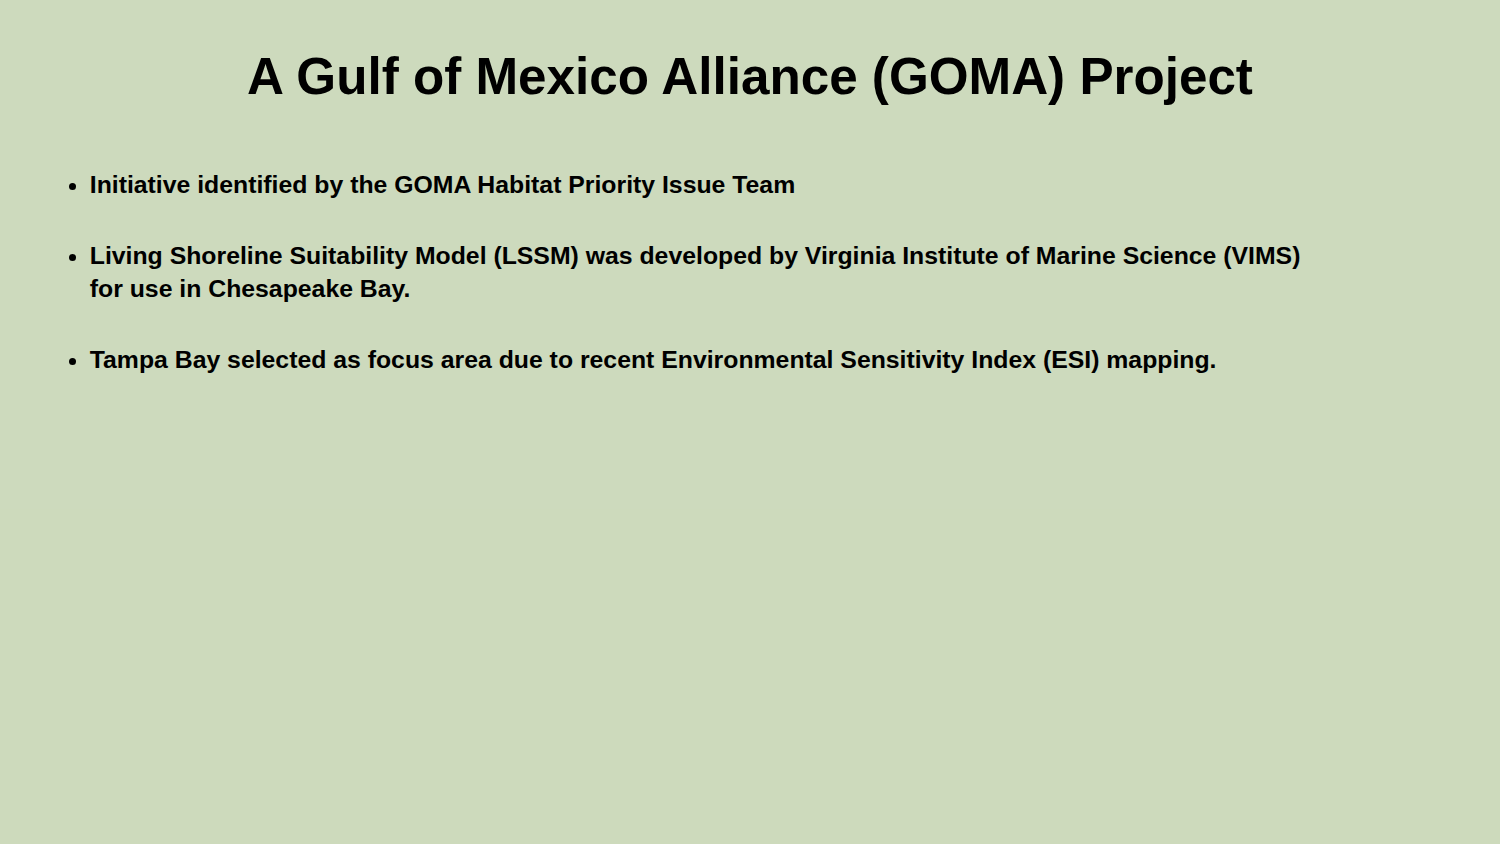A Gulf of Mexico Alliance (GOMA) Project
Initiative identified by the GOMA Habitat Priority Issue Team
Living Shoreline Suitability Model (LSSM) was developed by Virginia Institute of Marine Science (VIMS) for use in Chesapeake Bay.
Tampa Bay selected as focus area due to recent Environmental Sensitivity Index (ESI) mapping.